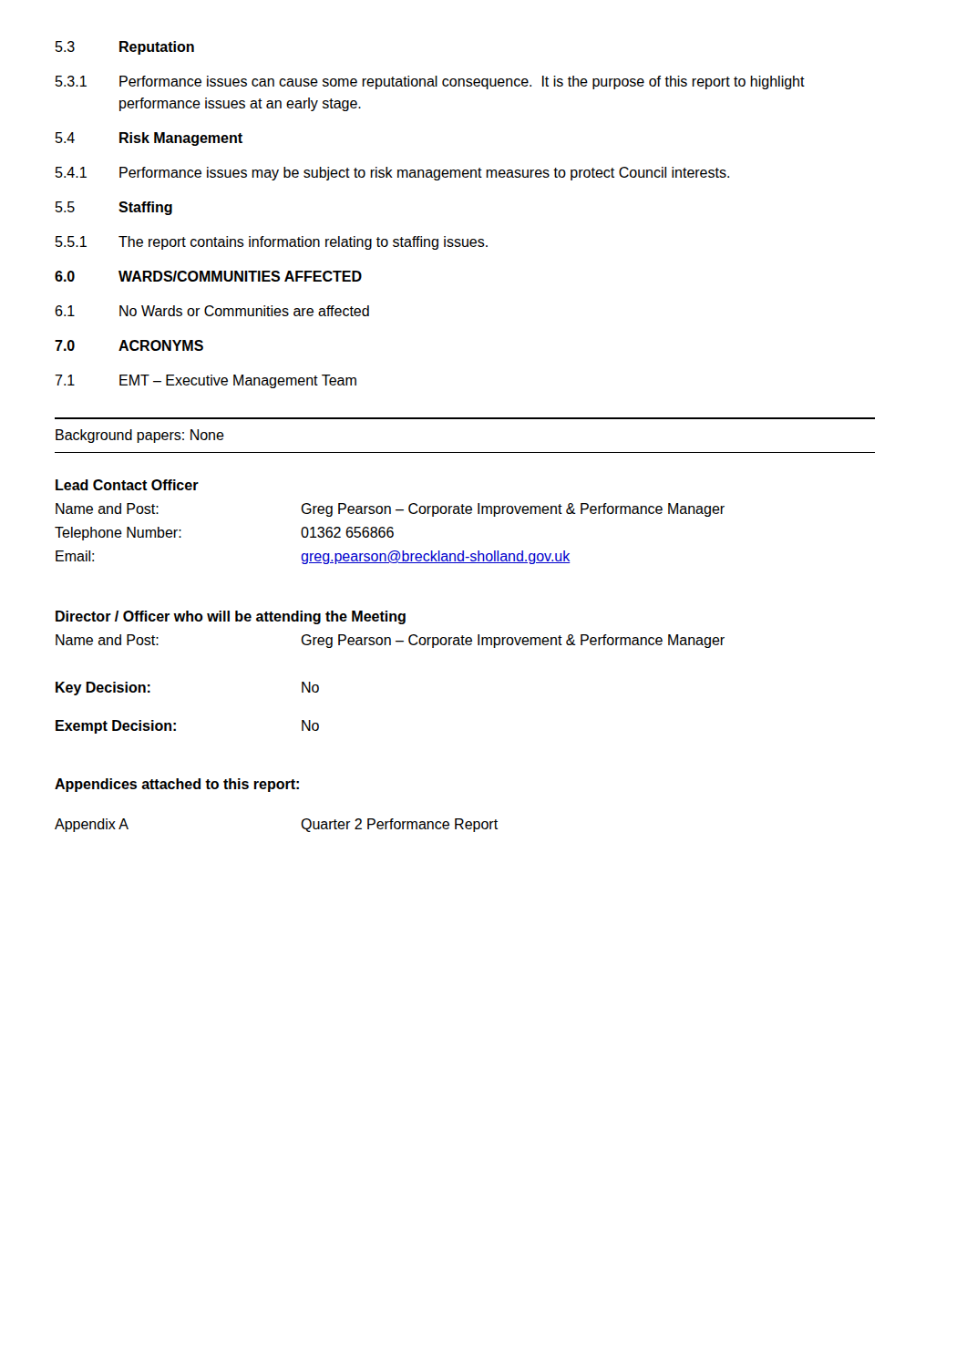5.3
Reputation
5.3.1
Performance issues can cause some reputational consequence. It is the purpose of this report to highlight performance issues at an early stage.
5.4
Risk Management
5.4.1
Performance issues may be subject to risk management measures to protect Council interests.
5.5
Staffing
5.5.1
The report contains information relating to staffing issues.
6.0
WARDS/COMMUNITIES AFFECTED
6.1
No Wards or Communities are affected
7.0
ACRONYMS
7.1
EMT – Executive Management Team
Background papers: None
Lead Contact Officer
| Name and Post: | Greg Pearson – Corporate Improvement & Performance Manager |
| Telephone Number: | 01362 656866 |
| Email: | greg.pearson@breckland-sholland.gov.uk |
Director / Officer who will be attending the Meeting
| Name and Post: | Greg Pearson – Corporate Improvement & Performance Manager |
Key Decision:
No
Exempt Decision:
No
Appendices attached to this report:
Appendix A
Quarter 2 Performance Report